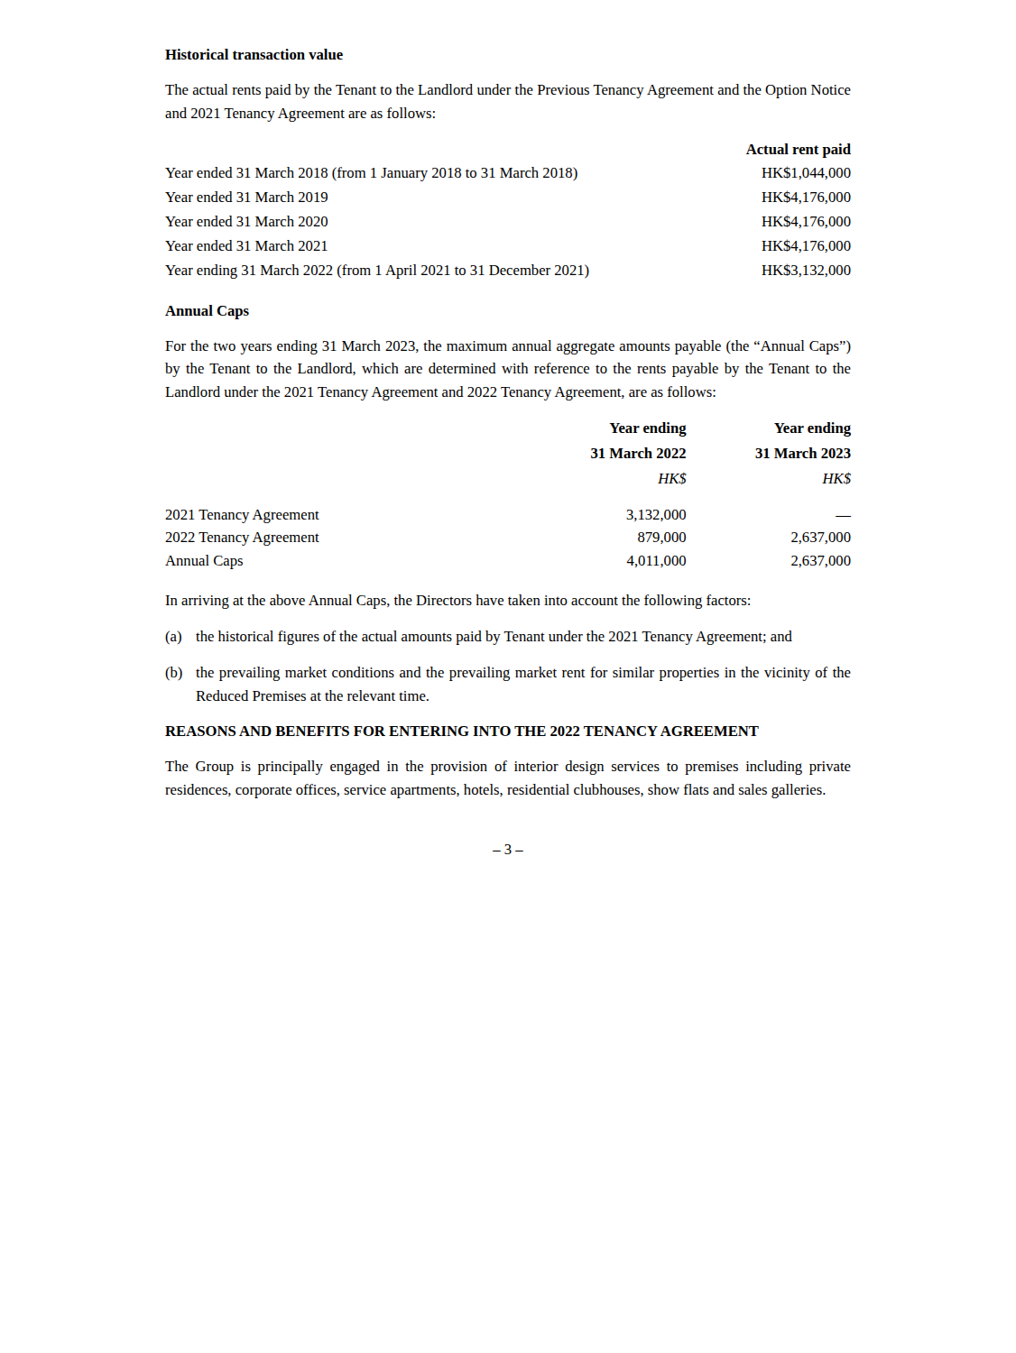Historical transaction value
The actual rents paid by the Tenant to the Landlord under the Previous Tenancy Agreement and the Option Notice and 2021 Tenancy Agreement are as follows:
| | Actual rent paid |
| Year ended 31 March 2018 (from 1 January 2018 to 31 March 2018) | HK$1,044,000 |
| Year ended 31 March 2019 | HK$4,176,000 |
| Year ended 31 March 2020 | HK$4,176,000 |
| Year ended 31 March 2021 | HK$4,176,000 |
| Year ending 31 March 2022 (from 1 April 2021 to 31 December 2021) | HK$3,132,000 |
Annual Caps
For the two years ending 31 March 2023, the maximum annual aggregate amounts payable (the “Annual Caps”) by the Tenant to the Landlord, which are determined with reference to the rents payable by the Tenant to the Landlord under the 2021 Tenancy Agreement and 2022 Tenancy Agreement, are as follows:
| | Year ending | Year ending |
| | 31 March 2022 | 31 March 2023 |
| | HK$ | HK$ |
| 2021 Tenancy Agreement | 3,132,000 | — |
| 2022 Tenancy Agreement | 879,000 | 2,637,000 |
| Annual Caps | 4,011,000 | 2,637,000 |
In arriving at the above Annual Caps, the Directors have taken into account the following factors:
(a) the historical figures of the actual amounts paid by Tenant under the 2021 Tenancy Agreement; and
(b) the prevailing market conditions and the prevailing market rent for similar properties in the vicinity of the Reduced Premises at the relevant time.
REASONS AND BENEFITS FOR ENTERING INTO THE 2022 TENANCY AGREEMENT
The Group is principally engaged in the provision of interior design services to premises including private residences, corporate offices, service apartments, hotels, residential clubhouses, show flats and sales galleries.
– 3 –